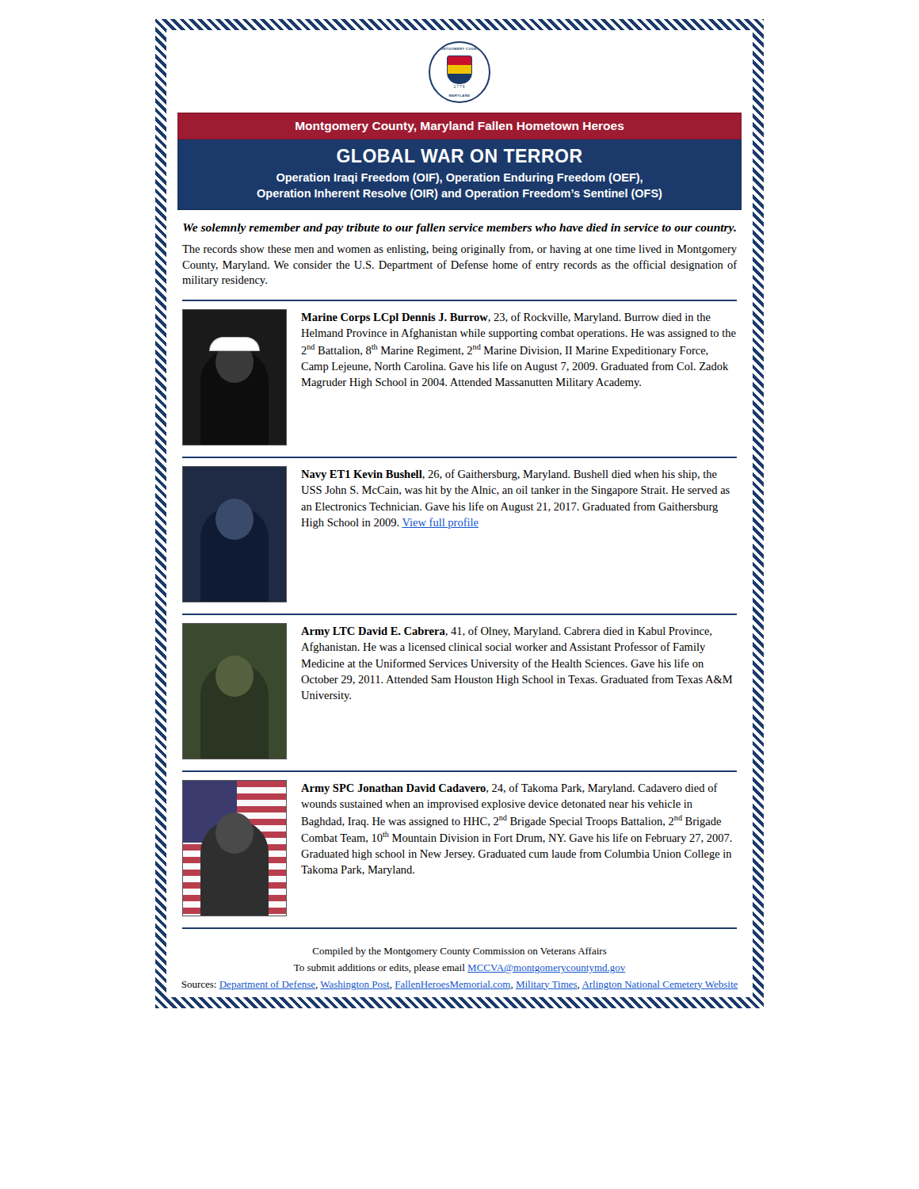MONTGOMERY COUNTY
1776
MARYLAND
Montgomery County, Maryland Fallen Hometown Heroes
GLOBAL WAR ON TERROR
Operation Iraqi Freedom (OIF), Operation Enduring Freedom (OEF),
Operation Inherent Resolve (OIR) and Operation Freedom’s Sentinel (OFS)
We solemnly remember and pay tribute to our fallen service members who have died in service to our country.
The records show these men and women as enlisting, being originally from, or having at one time lived in Montgomery County, Maryland. We consider the U.S. Department of Defense home of entry records as the official designation of military residency.
Marine Corps LCpl Dennis J. Burrow, 23, of Rockville, Maryland. Burrow died in the Helmand Province in Afghanistan while supporting combat operations. He was assigned to the 2nd Battalion, 8th Marine Regiment, 2nd Marine Division, II Marine Expeditionary Force, Camp Lejeune, North Carolina. Gave his life on August 7, 2009. Graduated from Col. Zadok Magruder High School in 2004. Attended Massanutten Military Academy.
Navy ET1 Kevin Bushell, 26, of Gaithersburg, Maryland. Bushell died when his ship, the USS John S. McCain, was hit by the Alnic, an oil tanker in the Singapore Strait. He served as an Electronics Technician. Gave his life on August 21, 2017. Graduated from Gaithersburg High School in 2009. View full profile
Army LTC David E. Cabrera, 41, of Olney, Maryland. Cabrera died in Kabul Province, Afghanistan. He was a licensed clinical social worker and Assistant Professor of Family Medicine at the Uniformed Services University of the Health Sciences. Gave his life on October 29, 2011. Attended Sam Houston High School in Texas. Graduated from Texas A&M University.
Army SPC Jonathan David Cadavero, 24, of Takoma Park, Maryland. Cadavero died of wounds sustained when an improvised explosive device detonated near his vehicle in Baghdad, Iraq. He was assigned to HHC, 2nd Brigade Special Troops Battalion, 2nd Brigade Combat Team, 10th Mountain Division in Fort Drum, NY. Gave his life on February 27, 2007. Graduated high school in New Jersey. Graduated cum laude from Columbia Union College in Takoma Park, Maryland.
Compiled by the Montgomery County Commission on Veterans Affairs
To submit additions or edits, please email MCCVA@montgomerycountymd.gov
Sources: Department of Defense, Washington Post, FallenHeroesMemorial.com, Military Times, Arlington National Cemetery Website